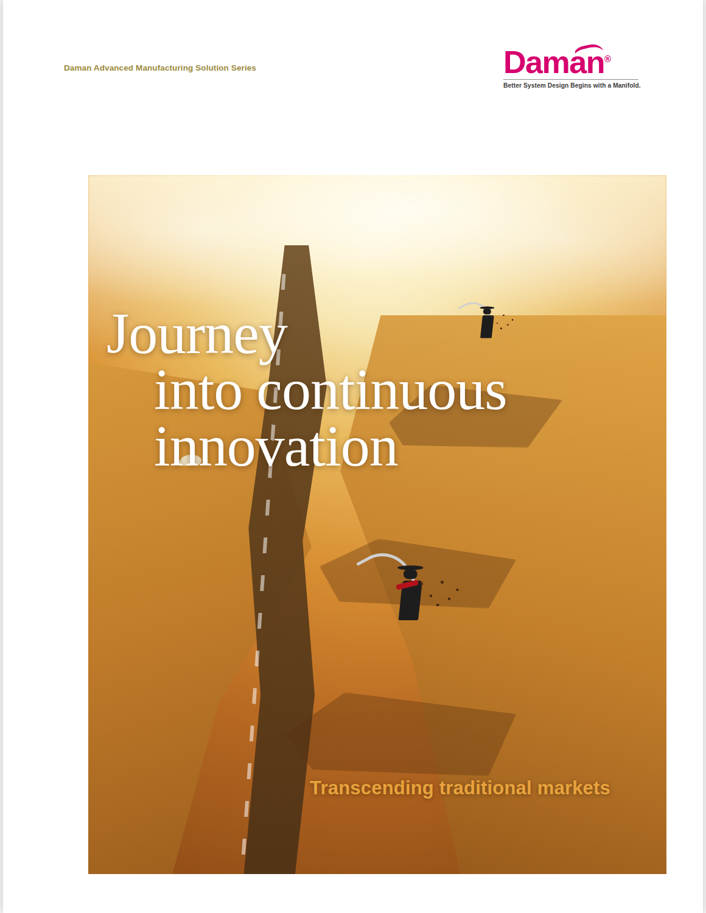Daman Advanced Manufacturing Solution Series
Daman ® Better System Design Begins with a Manifold.
Journey into continuous innovation
Transcending traditional markets